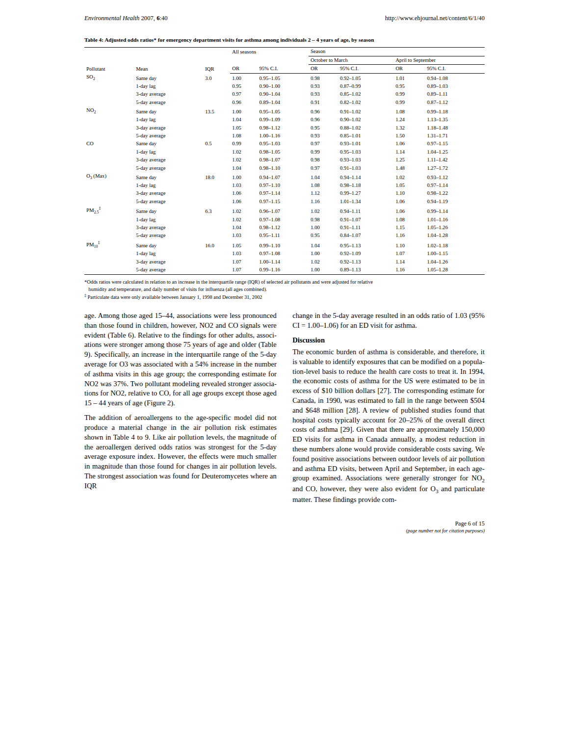Environmental Health 2007, 6:40
http://www.ehjournal.net/content/6/1/40
Table 4: Adjusted odds ratios* for emergency department visits for asthma among individuals 2 – 4 years of age, by season
| Pollutant | Mean | IQR | All seasons | Season |
| --- | --- | --- | --- | --- |
| | October to March | April to September |
| OR | 95% C.I. | OR | 95% C.I. | OR | 95% C.I. |
| SO 2 | Same day | 3.0 | 1.00 | 0.95–1.05 | 0.98 | 0.92–1.05 | 1.01 | 0.94–1.08 |
| | 1-day lag | | 0.95 | 0.90–1.00 | 0.93 | 0.87–0.99 | 0.95 | 0.89–1.03 |
| | 3-day average | | 0.97 | 0.90–1.04 | 0.93 | 0.85–1.02 | 0.99 | 0.89–1.11 |
| | 5-day average | | 0.96 | 0.89–1.04 | 0.91 | 0.82–1.02 | 0.99 | 0.87–1.12 |
| NO 2 | Same day | 13.5 | 1.00 | 0.95–1.05 | 0.96 | 0.91–1.02 | 1.08 | 0.99–1.18 |
| | 1-day lag | | 1.04 | 0.99–1.09 | 0.96 | 0.90–1.02 | 1.24 | 1.13–1.35 |
| | 3-day average | | 1.05 | 0.98–1.12 | 0.95 | 0.88–1.02 | 1.32 | 1.18–1.48 |
| | 5-day average | | 1.08 | 1.00–1.16 | 0.93 | 0.85–1.01 | 1.50 | 1.31–1.71 |
| CO | Same day | 0.5 | 0.99 | 0.95–1.03 | 0.97 | 0.93–1.01 | 1.06 | 0.97–1.15 |
| | 1-day lag | | 1.02 | 0.98–1.05 | 0.99 | 0.95–1.03 | 1.14 | 1.04–1.25 |
| | 3-day average | | 1.02 | 0.98–1.07 | 0.98 | 0.93–1.03 | 1.25 | 1.11–1.42 |
| | 5-day average | | 1.04 | 0.98–1.10 | 0.97 | 0.91–1.03 | 1.48 | 1.27–1.72 |
| O 3 (Max) | Same day | 18.0 | 1.00 | 0.94–1.07 | 1.04 | 0.94–1.14 | 1.02 | 0.93–1.12 |
| | 1-day lag | | 1.03 | 0.97–1.10 | 1.08 | 0.98–1.18 | 1.05 | 0.97–1.14 |
| | 3-day average | | 1.06 | 0.97–1.14 | 1.12 | 0.99–1.27 | 1.10 | 0.98–1.22 |
| | 5-day average | | 1.06 | 0.97–1.15 | 1.16 | 1.01–1.34 | 1.06 | 0.94–1.19 |
| PM 2.5 ‡ | Same day | 6.3 | 1.02 | 0.96–1.07 | 1.02 | 0.94–1.11 | 1.06 | 0.99–1.14 |
| | 1-day lag | | 1.02 | 0.97–1.08 | 0.98 | 0.91–1.07 | 1.08 | 1.01–1.16 |
| | 3-day average | | 1.04 | 0.98–1.12 | 1.00 | 0.91–1.11 | 1.15 | 1.05–1.26 |
| | 5-day average | | 1.03 | 0.95–1.11 | 0.95 | 0.84–1.07 | 1.16 | 1.04–1.28 |
| PM 10 ‡ | Same day | 16.0 | 1.05 | 0.99–1.10 | 1.04 | 0.95–1.13 | 1.10 | 1.02–1.18 |
| | 1-day lag | | 1.03 | 0.97–1.08 | 1.00 | 0.92–1.09 | 1.07 | 1.00–1.15 |
| | 3-day average | | 1.07 | 1.00–1.14 | 1.02 | 0.92–1.13 | 1.14 | 1.04–1.26 |
| | 5-day average | | 1.07 | 0.99–1.16 | 1.00 | 0.89–1.13 | 1.16 | 1.05–1.28 |
*Odds ratios were calculated in relation to an increase in the interquartile range (IQR) of selected air pollutants and were adjusted for relative
humidity and temperature, and daily number of visits for influenza (all ages combined).
‡ Particulate data were only available between January 1, 1998 and December 31, 2002
age. Among those aged 15–44, associations were less pronounced than those found in children, however, NO2 and CO signals were evident (Table 6). Relative to the findings for other adults, associations were stronger among those 75 years of age and older (Table 9). Specifically, an increase in the interquartile range of the 5-day average for O3 was associated with a 54% increase in the number of asthma visits in this age group; the corresponding estimate for NO2 was 37%. Two pollutant modeling revealed stronger associations for NO2, relative to CO, for all age groups except those aged 15 – 44 years of age (Figure 2).
The addition of aeroallergens to the age-specific model did not produce a material change in the air pollution risk estimates shown in Table 4 to 9. Like air pollution levels, the magnitude of the aeroallergen derived odds ratios was strongest for the 5-day average exposure index. However, the effects were much smaller in magnitude than those found for changes in air pollution levels. The strongest association was found for Deuteromycetes where an IQR
change in the 5-day average resulted in an odds ratio of 1.03 (95% CI = 1.00–1.06) for an ED visit for asthma.
Discussion
The economic burden of asthma is considerable, and therefore, it is valuable to identify exposures that can be modified on a population-level basis to reduce the health care costs to treat it. In 1994, the economic costs of asthma for the US were estimated to be in excess of $10 billion dollars [27]. The corresponding estimate for Canada, in 1990, was estimated to fall in the range between $504 and $648 million [28]. A review of published studies found that hospital costs typically account for 20–25% of the overall direct costs of asthma [29]. Given that there are approximately 150,000 ED visits for asthma in Canada annually, a modest reduction in these numbers alone would provide considerable costs saving. We found positive associations between outdoor levels of air pollution and asthma ED visits, between April and September, in each age-group examined. Associations were generally stronger for NO2 and CO, however, they were also evident for O3 and particulate matter. These findings provide com-
Page 6 of 15
(page number not for citation purposes)